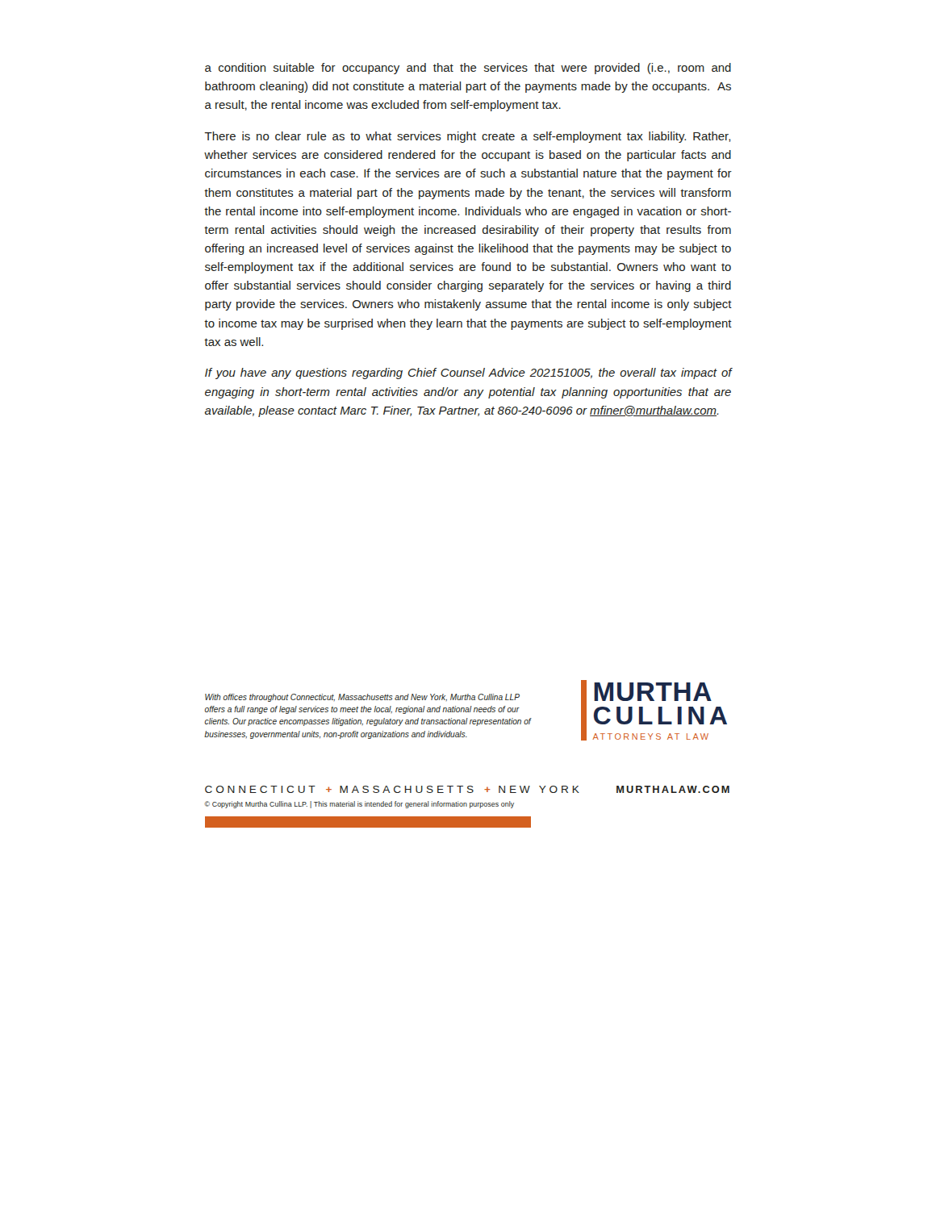a condition suitable for occupancy and that the services that were provided (i.e., room and bathroom cleaning) did not constitute a material part of the payments made by the occupants. As a result, the rental income was excluded from self-employment tax.
There is no clear rule as to what services might create a self-employment tax liability. Rather, whether services are considered rendered for the occupant is based on the particular facts and circumstances in each case. If the services are of such a substantial nature that the payment for them constitutes a material part of the payments made by the tenant, the services will transform the rental income into self-employment income. Individuals who are engaged in vacation or short-term rental activities should weigh the increased desirability of their property that results from offering an increased level of services against the likelihood that the payments may be subject to self-employment tax if the additional services are found to be substantial. Owners who want to offer substantial services should consider charging separately for the services or having a third party provide the services. Owners who mistakenly assume that the rental income is only subject to income tax may be surprised when they learn that the payments are subject to self-employment tax as well.
If you have any questions regarding Chief Counsel Advice 202151005, the overall tax impact of engaging in short-term rental activities and/or any potential tax planning opportunities that are available, please contact Marc T. Finer, Tax Partner, at 860-240-6096 or mfiner@murthalaw.com.
With offices throughout Connecticut, Massachusetts and New York, Murtha Cullina LLP offers a full range of legal services to meet the local, regional and national needs of our clients. Our practice encompasses litigation, regulatory and transactional representation of businesses, governmental units, non-profit organizations and individuals.
MURTHA CULLINA ATTORNEYS AT LAW
CONNECTICUT + MASSACHUSETTS + NEW YORK
© Copyright Murtha Cullina LLP. | This material is intended for general information purposes only
MURTHALAW.COM